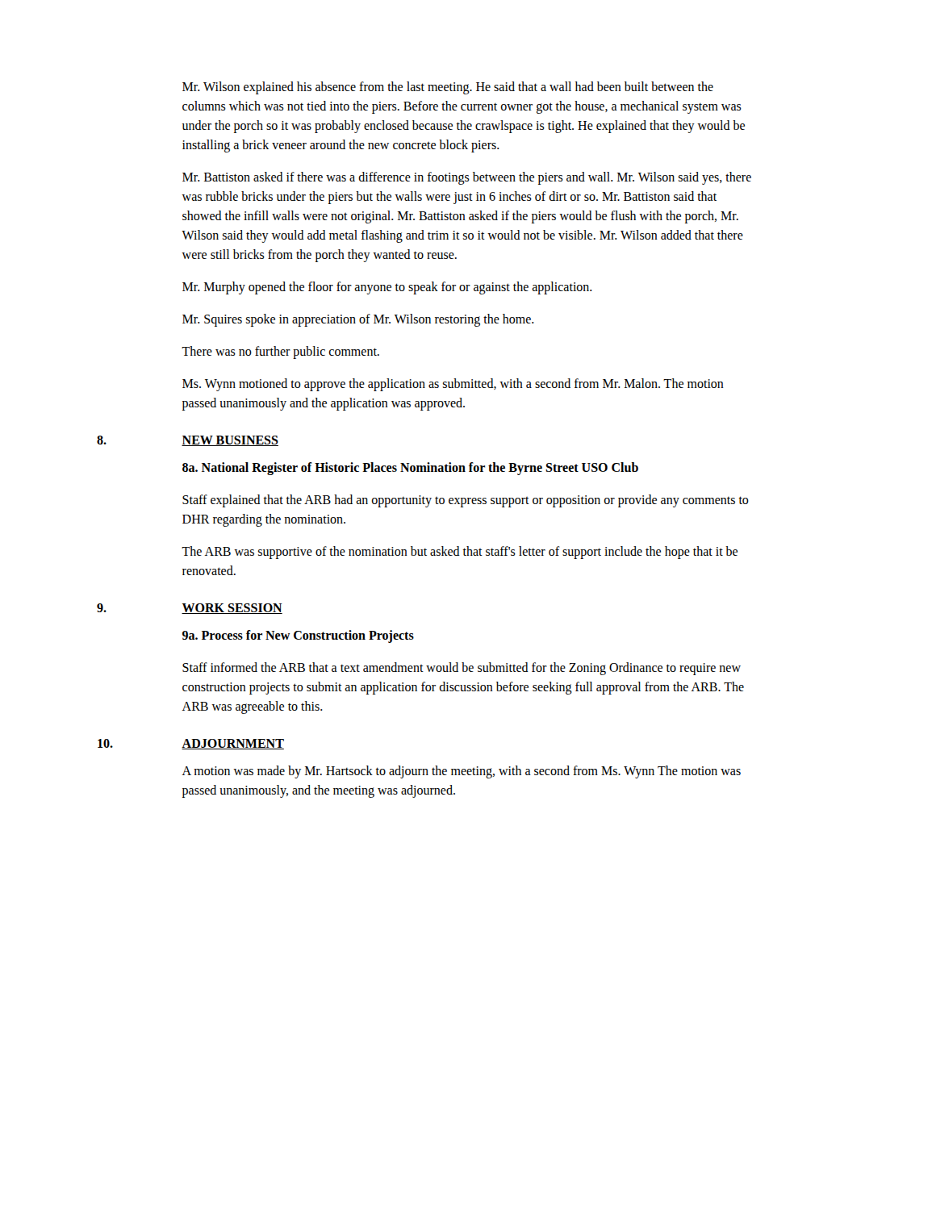Mr. Wilson explained his absence from the last meeting. He said that a wall had been built between the columns which was not tied into the piers. Before the current owner got the house, a mechanical system was under the porch so it was probably enclosed because the crawlspace is tight. He explained that they would be installing a brick veneer around the new concrete block piers.
Mr. Battiston asked if there was a difference in footings between the piers and wall. Mr. Wilson said yes, there was rubble bricks under the piers but the walls were just in 6 inches of dirt or so. Mr. Battiston said that showed the infill walls were not original. Mr. Battiston asked if the piers would be flush with the porch, Mr. Wilson said they would add metal flashing and trim it so it would not be visible. Mr. Wilson added that there were still bricks from the porch they wanted to reuse.
Mr. Murphy opened the floor for anyone to speak for or against the application.
Mr. Squires spoke in appreciation of Mr. Wilson restoring the home.
There was no further public comment.
Ms. Wynn motioned to approve the application as submitted, with a second from Mr. Malon. The motion passed unanimously and the application was approved.
8.
NEW BUSINESS
8a. National Register of Historic Places Nomination for the Byrne Street USO Club
Staff explained that the ARB had an opportunity to express support or opposition or provide any comments to DHR regarding the nomination.
The ARB was supportive of the nomination but asked that staff's letter of support include the hope that it be renovated.
9.
WORK SESSION
9a. Process for New Construction Projects
Staff informed the ARB that a text amendment would be submitted for the Zoning Ordinance to require new construction projects to submit an application for discussion before seeking full approval from the ARB. The ARB was agreeable to this.
10.
ADJOURNMENT
A motion was made by Mr. Hartsock to adjourn the meeting, with a second from Ms. Wynn The motion was passed unanimously, and the meeting was adjourned.